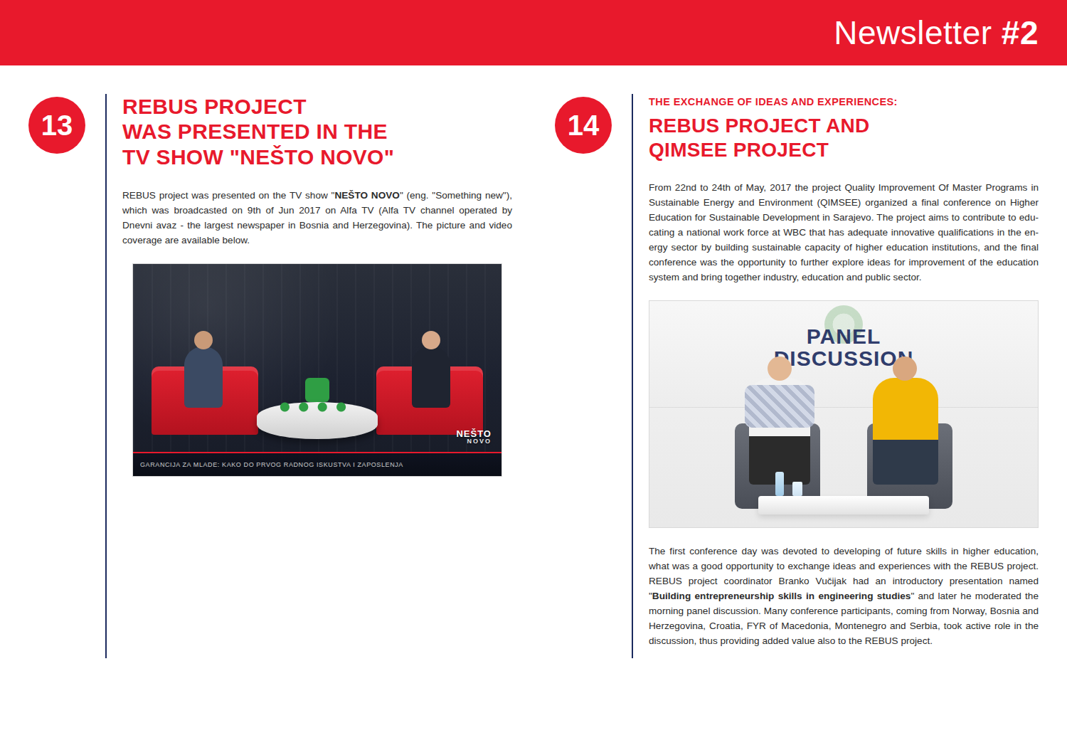Newsletter #2
13
REBUS project
was presented in the
TV show "Nešto novo"
REBUS project was presented on the TV show "NEŠTO NOVO" (eng. "Something new"), which was broadcasted on 9th of Jun 2017 on Alfa TV (Alfa TV channel operated by Dnevni avaz - the largest newspaper in Bosnia and Herzegovina). The picture and video coverage are available below.
NEŠTONOVO
GARANCIJA ZA MLADE: KAKO DO PRVOG RADNOG ISKUSTVA I ZAPOSLENJA
14
The exchange of ideas and experiences:
REBUS project and
QIMSEE project
From 22nd to 24th of May, 2017 the project Quality Improvement Of Master Programs in Sustainable Energy and Environment (QIMSEE) organized a final conference on Higher Education for Sustainable Development in Sarajevo. The project aims to contribute to educating a national work force at WBC that has adequate innovative qualifications in the energy sector by building sustainable capacity of higher education institutions, and the final conference was the opportunity to further explore ideas for improvement of the education system and bring together industry, education and public sector.
PANELDISCUSSION
The first conference day was devoted to developing of future skills in higher education, what was a good opportunity to exchange ideas and experiences with the REBUS project. REBUS project coordinator Branko Vučijak had an introductory presentation named "Building entrepreneurship skills in engineering studies" and later he moderated the morning panel discussion. Many conference participants, coming from Norway, Bosnia and Herzegovina, Croatia, FYR of Macedonia, Montenegro and Serbia, took active role in the discussion, thus providing added value also to the REBUS project.